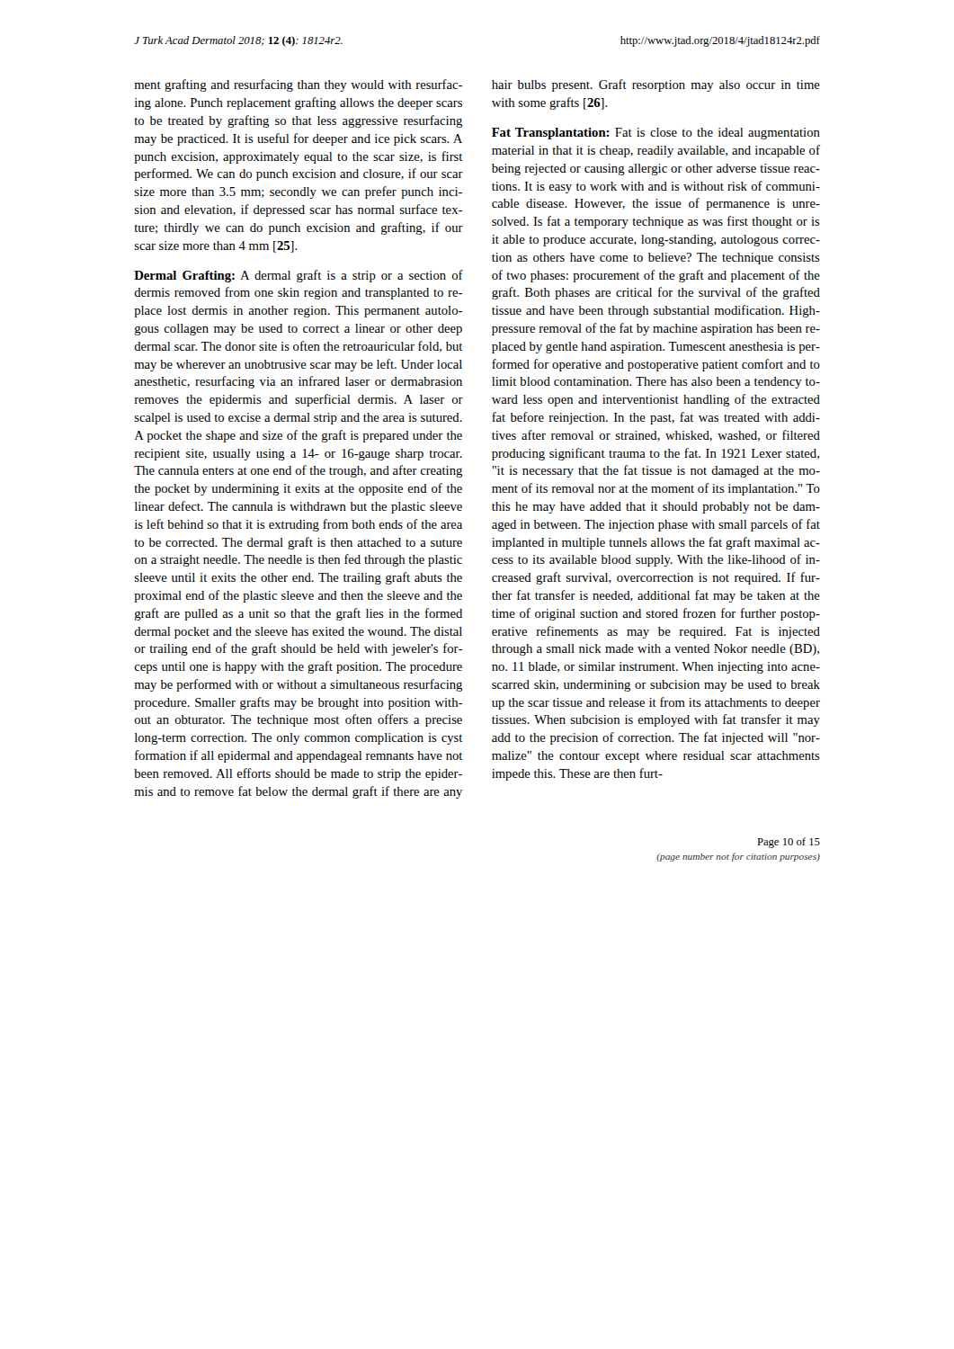J Turk Acad Dermatol 2018; 12 (4): 18124r2.
http://www.jtad.org/2018/4/jtad18124r2.pdf
ment grafting and resurfacing than they would with resurfacing alone. Punch replacement grafting allows the deeper scars to be treated by grafting so that less aggressive resurfacing may be practiced. It is useful for deeper and ice pick scars. A punch excision, approximately equal to the scar size, is first performed. We can do punch excision and closure, if our scar size more than 3.5 mm; secondly we can prefer punch incision and elevation, if depressed scar has normal surface texture; thirdly we can do punch excision and grafting, if our scar size more than 4 mm [25].
Dermal Grafting:
A dermal graft is a strip or a section of dermis removed from one skin region and transplanted to replace lost dermis in another region. This permanent autologous collagen may be used to correct a linear or other deep dermal scar. The donor site is often the retroauricular fold, but may be wherever an unobtrusive scar may be left. Under local anesthetic, resurfacing via an infrared laser or dermabrasion removes the epidermis and superficial dermis. A laser or scalpel is used to excise a dermal strip and the area is sutured. A pocket the shape and size of the graft is prepared under the recipient site, usually using a 14- or 16-gauge sharp trocar. The cannula enters at one end of the trough, and after creating the pocket by undermining it exits at the opposite end of the linear defect. The cannula is withdrawn but the plastic sleeve is left behind so that it is extruding from both ends of the area to be corrected. The dermal graft is then attached to a suture on a straight needle. The needle is then fed through the plastic sleeve until it exits the other end. The trailing graft abuts the proximal end of the plastic sleeve and then the sleeve and the graft are pulled as a unit so that the graft lies in the formed dermal pocket and the sleeve has exited the wound. The distal or trailing end of the graft should be held with jeweler's forceps until one is happy with the graft position. The procedure may be performed with or without a simultaneous resurfacing procedure. Smaller grafts may be brought into position without an obturator. The technique most often offers a precise long-term correction. The only common complication is cyst formation if all epidermal and appendageal remnants have not been removed. All efforts should be made to strip the epidermis and to remove fat below the dermal graft if there are any hair bulbs present. Graft resorption may also occur in time with some grafts [26].
Fat Transplantation:
Fat is close to the ideal augmentation material in that it is cheap, readily available, and incapable of being rejected or causing allergic or other adverse tissue reactions. It is easy to work with and is without risk of communicable disease. However, the issue of permanence is unresolved. Is fat a temporary technique as was first thought or is it able to produce accurate, long-standing, autologous correction as others have come to believe? The technique consists of two phases: procurement of the graft and placement of the graft. Both phases are critical for the survival of the grafted tissue and have been through substantial modification. High-pressure removal of the fat by machine aspiration has been replaced by gentle hand aspiration. Tumescent anesthesia is performed for operative and postoperative patient comfort and to limit blood contamination. There has also been a tendency toward less open and interventionist handling of the extracted fat before reinjection. In the past, fat was treated with additives after removal or strained, whisked, washed, or filtered producing significant trauma to the fat. In 1921 Lexer stated, "it is necessary that the fat tissue is not damaged at the moment of its removal nor at the moment of its implantation." To this he may have added that it should probably not be damaged in between. The injection phase with small parcels of fat implanted in multiple tunnels allows the fat graft maximal access to its available blood supply. With the like-lihood of increased graft survival, overcorrection is not required. If further fat transfer is needed, additional fat may be taken at the time of original suction and stored frozen for further postoperative refinements as may be required. Fat is injected through a small nick made with a vented Nokor needle (BD), no. 11 blade, or similar instrument. When injecting into acne-scarred skin, undermining or subcision may be used to break up the scar tissue and release it from its attachments to deeper tissues. When subcision is employed with fat transfer it may add to the precision of correction. The fat injected will "normalize" the contour except where residual scar attachments impede this. These are then furt-
Page 10 of 15
(page number not for citation purposes)